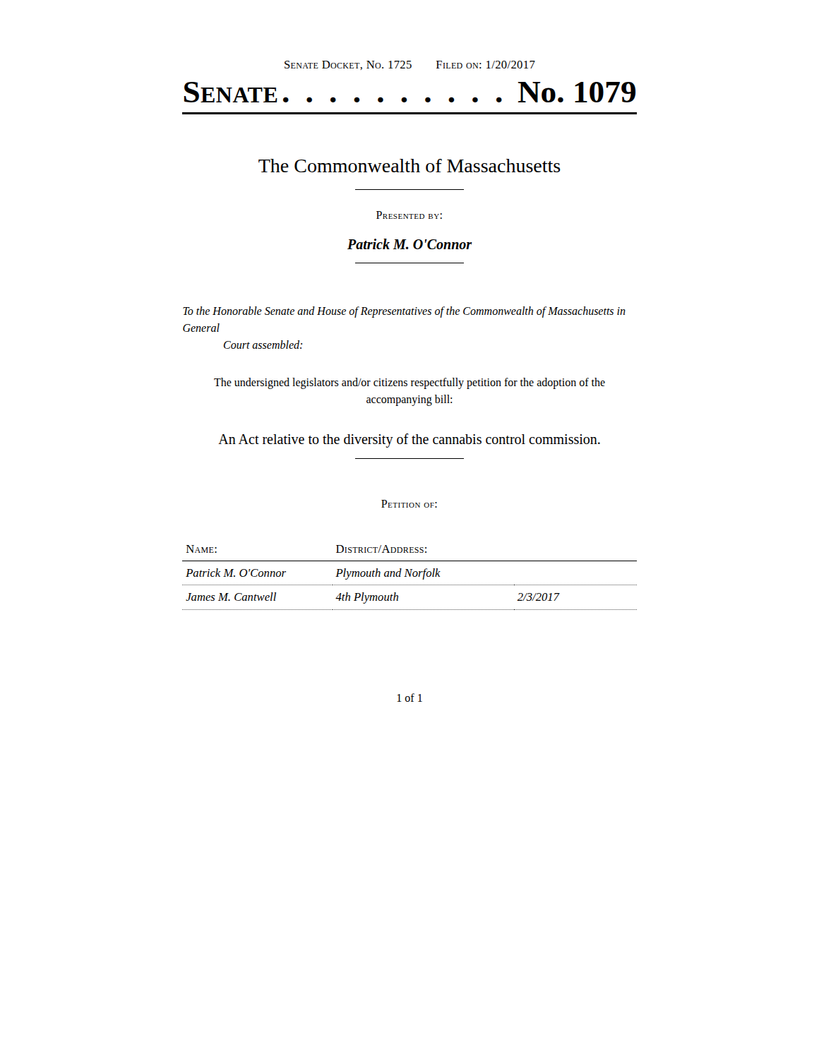Senate Docket, No. 1725 Filed on: 1/20/2017
Senate . . . . . . . . . . . . . . . No. 1079
The Commonwealth of Massachusetts
Presented by:
Patrick M. O'Connor
To the Honorable Senate and House of Representatives of the Commonwealth of Massachusetts in General Court assembled:
The undersigned legislators and/or citizens respectfully petition for the adoption of the accompanying bill:
An Act relative to the diversity of the cannabis control commission.
Petition of:
| Name: | District/Address: | |
| --- | --- | --- |
| Patrick M. O'Connor | Plymouth and Norfolk | |
| James M. Cantwell | 4th Plymouth | 2/3/2017 |
1 of 1